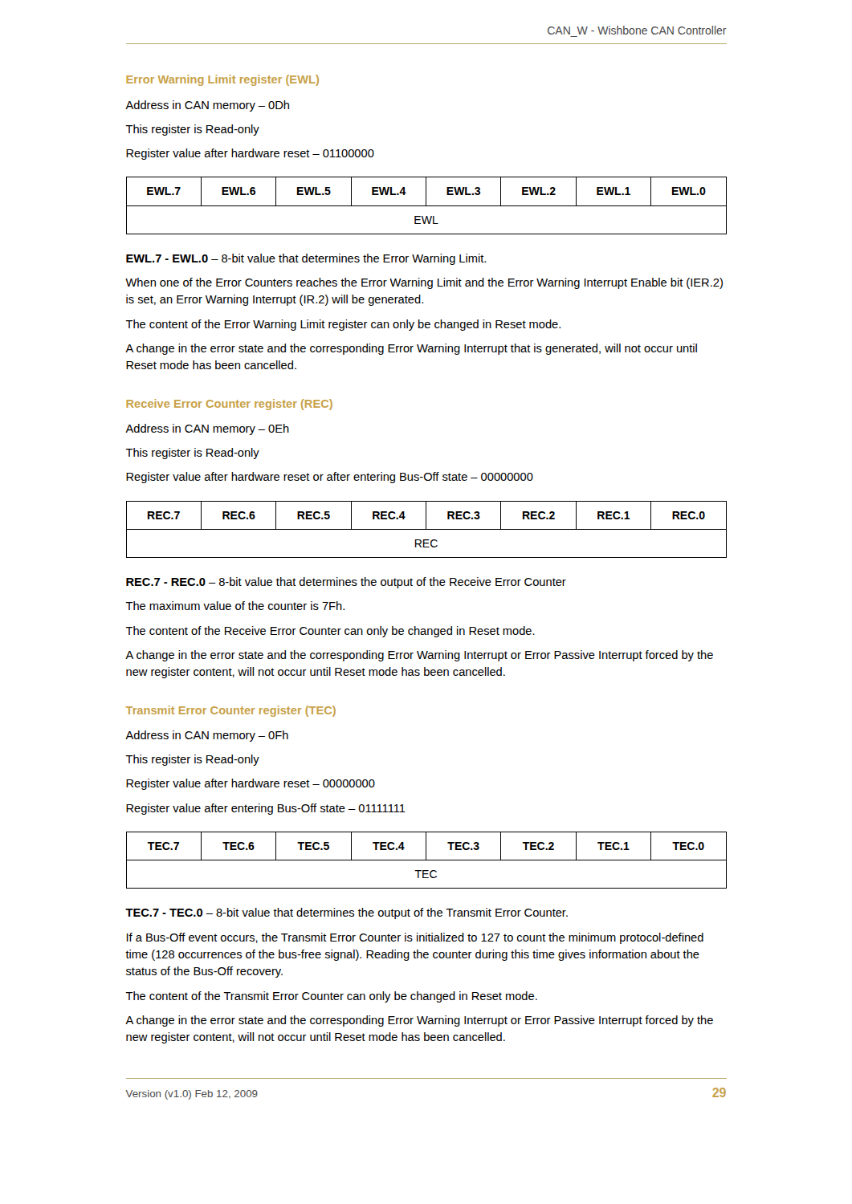CAN_W - Wishbone CAN Controller
Error Warning Limit register (EWL)
Address in CAN memory – 0Dh
This register is Read-only
Register value after hardware reset – 01100000
| EWL.7 | EWL.6 | EWL.5 | EWL.4 | EWL.3 | EWL.2 | EWL.1 | EWL.0 |
| EWL |
EWL.7 - EWL.0 – 8-bit value that determines the Error Warning Limit.
When one of the Error Counters reaches the Error Warning Limit and the Error Warning Interrupt Enable bit (IER.2) is set, an Error Warning Interrupt (IR.2) will be generated.
The content of the Error Warning Limit register can only be changed in Reset mode.
A change in the error state and the corresponding Error Warning Interrupt that is generated, will not occur until Reset mode has been cancelled.
Receive Error Counter register (REC)
Address in CAN memory – 0Eh
This register is Read-only
Register value after hardware reset or after entering Bus-Off state – 00000000
| REC.7 | REC.6 | REC.5 | REC.4 | REC.3 | REC.2 | REC.1 | REC.0 |
| REC |
REC.7 - REC.0 – 8-bit value that determines the output of the Receive Error Counter
The maximum value of the counter is 7Fh.
The content of the Receive Error Counter can only be changed in Reset mode.
A change in the error state and the corresponding Error Warning Interrupt or Error Passive Interrupt forced by the new register content, will not occur until Reset mode has been cancelled.
Transmit Error Counter register (TEC)
Address in CAN memory – 0Fh
This register is Read-only
Register value after hardware reset – 00000000
Register value after entering Bus-Off state – 01111111
| TEC.7 | TEC.6 | TEC.5 | TEC.4 | TEC.3 | TEC.2 | TEC.1 | TEC.0 |
| TEC |
TEC.7 - TEC.0 – 8-bit value that determines the output of the Transmit Error Counter.
If a Bus-Off event occurs, the Transmit Error Counter is initialized to 127 to count the minimum protocol-defined time (128 occurrences of the bus-free signal). Reading the counter during this time gives information about the status of the Bus-Off recovery.
The content of the Transmit Error Counter can only be changed in Reset mode.
A change in the error state and the corresponding Error Warning Interrupt or Error Passive Interrupt forced by the new register content, will not occur until Reset mode has been cancelled.
Version (v1.0) Feb 12, 2009 29